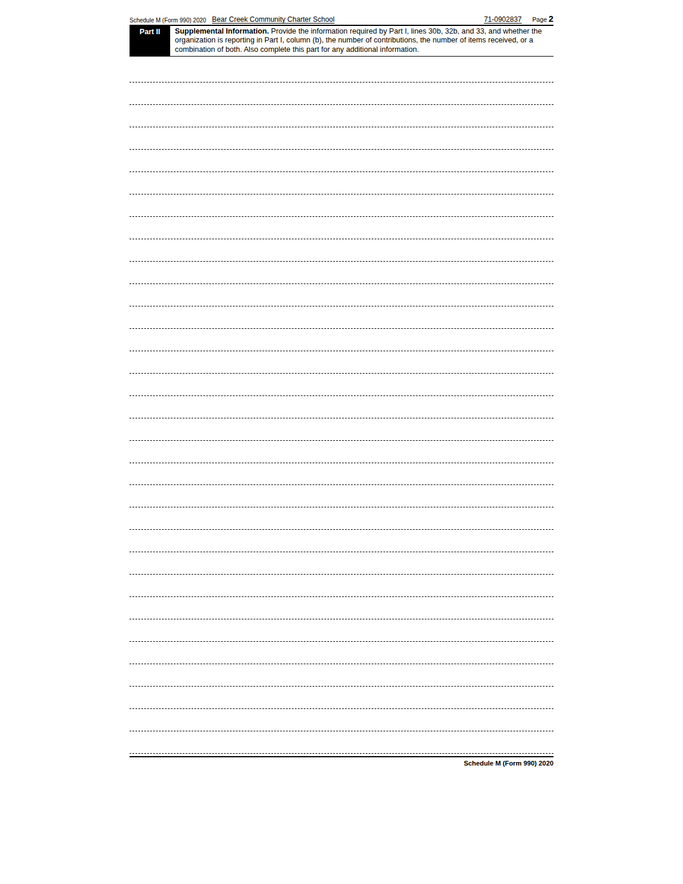Schedule M (Form 990) 2020 Bear Creek Community Charter School
71-0902837 Page 2
Part II
Supplemental Information. Provide the information required by Part I, lines 30b, 32b, and 33, and whether the organization is reporting in Part I, column (b), the number of contributions, the number of items received, or a combination of both. Also complete this part for any additional information.
Schedule M (Form 990) 2020